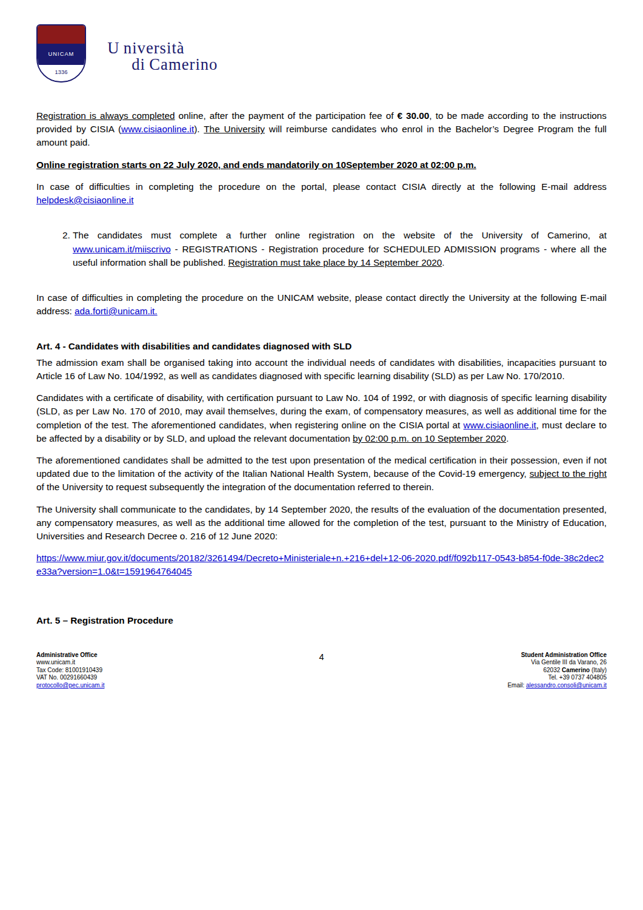UNICAM
1336
U niversità di Camerino
Registration is always completed online, after the payment of the participation fee of € 30.00, to be made according to the instructions provided by CISIA (www.cisiaonline.it). The University will reimburse candidates who enrol in the Bachelor’s Degree Program the full amount paid.
Online registration starts on 22 July 2020, and ends mandatorily on 10September 2020 at 02:00 p.m.
In case of difficulties in completing the procedure on the portal, please contact CISIA directly at the following E-mail address helpdesk@cisiaonline.it
The candidates must complete a further online registration on the website of the University of Camerino, at www.unicam.it/miiscrivo - REGISTRATIONS - Registration procedure for SCHEDULED ADMISSION programs - where all the useful information shall be published. Registration must take place by 14 September 2020.
In case of difficulties in completing the procedure on the UNICAM website, please contact directly the University at the following E-mail address: ada.forti@unicam.it.
Art. 4 - Candidates with disabilities and candidates diagnosed with SLD
The admission exam shall be organised taking into account the individual needs of candidates with disabilities, incapacities pursuant to Article 16 of Law No. 104/1992, as well as candidates diagnosed with specific learning disability (SLD) as per Law No. 170/2010.
Candidates with a certificate of disability, with certification pursuant to Law No. 104 of 1992, or with diagnosis of specific learning disability (SLD, as per Law No. 170 of 2010, may avail themselves, during the exam, of compensatory measures, as well as additional time for the completion of the test. The aforementioned candidates, when registering online on the CISIA portal at www.cisiaonline.it, must declare to be affected by a disability or by SLD, and upload the relevant documentation by 02:00 p.m. on 10 September 2020.
The aforementioned candidates shall be admitted to the test upon presentation of the medical certification in their possession, even if not updated due to the limitation of the activity of the Italian National Health System, because of the Covid-19 emergency, subject to the right of the University to request subsequently the integration of the documentation referred to therein.
The University shall communicate to the candidates, by 14 September 2020, the results of the evaluation of the documentation presented, any compensatory measures, as well as the additional time allowed for the completion of the test, pursuant to the Ministry of Education, Universities and Research Decree o. 216 of 12 June 2020:
https://www.miur.gov.it/documents/20182/3261494/Decreto+Ministeriale+n.+216+del+12-06-2020.pdf/f092b117-0543-b854-f0de-38c2dec2e33a?version=1.0&t=1591964764045
Art. 5 – Registration Procedure
4
Administrative Office
www.unicam.it
Tax Code: 81001910439
VAT No. 00291660439
protocollo@pec.unicam.it
Student Administration Office
Via Gentile III da Varano, 26
62032 Camerino (Italy)
Tel. +39 0737 404805
Email: alessandro.consoli@unicam.it